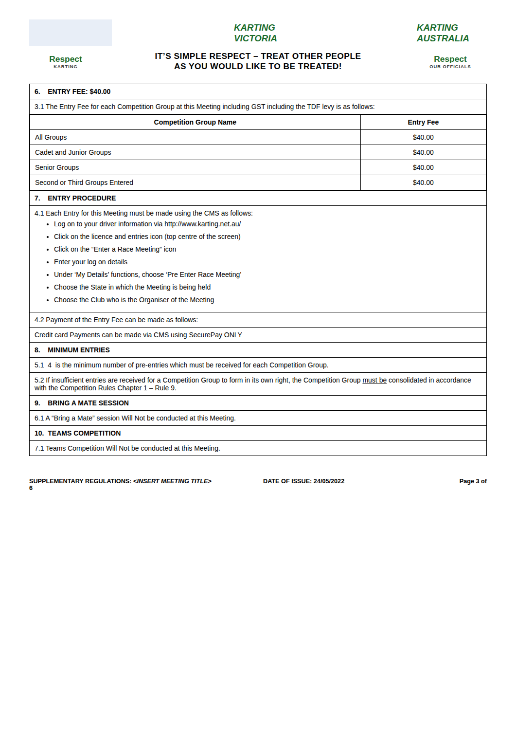KARTING
VICTORIA
KARTING
AUSTRALIA
RespectKARTING
IT’S SIMPLE RESPECT – TREAT OTHER PEOPLE
AS YOU WOULD LIKE TO BE TREATED!
RespectOUR OFFICIALS
| 6. ENTRY FEE: $40.00 |
| 3.1 The Entry Fee for each Competition Group at this Meeting including GST including the TDF levy is as follows: |
| / Competition Group Name / Entry Fee / / --- / --- / / All Groups / $40.00 / / Cadet and Junior Groups / $40.00 / / Senior Groups / $40.00 / / Second or Third Groups Entered / $40.00 / |
| 7. ENTRY PROCEDURE |
| 4.1 Each Entry for this Meeting must be made using the CMS as follows: Log on to your driver information via http://www.karting.net.au/ Click on the licence and entries icon (top centre of the screen) Click on the “Enter a Race Meeting” icon Enter your log on details Under ‘My Details’ functions, choose ‘Pre Enter Race Meeting’ Choose the State in which the Meeting is being held Choose the Club who is the Organiser of the Meeting |
| 4.2 Payment of the Entry Fee can be made as follows: |
| Credit card Payments can be made via CMS using SecurePay ONLY |
| 8. MINIMUM ENTRIES |
| 5.1 4 is the minimum number of pre-entries which must be received for each Competition Group. |
| 5.2 If insufficient entries are received for a Competition Group to form in its own right, the Competition Group must be consolidated in accordance with the Competition Rules Chapter 1 – Rule 9. |
| 9. BRING A MATE SESSION |
| 6.1 A “Bring a Mate” session Will Not be conducted at this Meeting. |
| 10. TEAMS COMPETITION |
| 7.1 Teams Competition Will Not be conducted at this Meeting. |
SUPPLEMENTARY REGULATIONS: <INSERT MEETING TITLE>
DATE OF ISSUE: 24/05/2022
Page 3 of
6